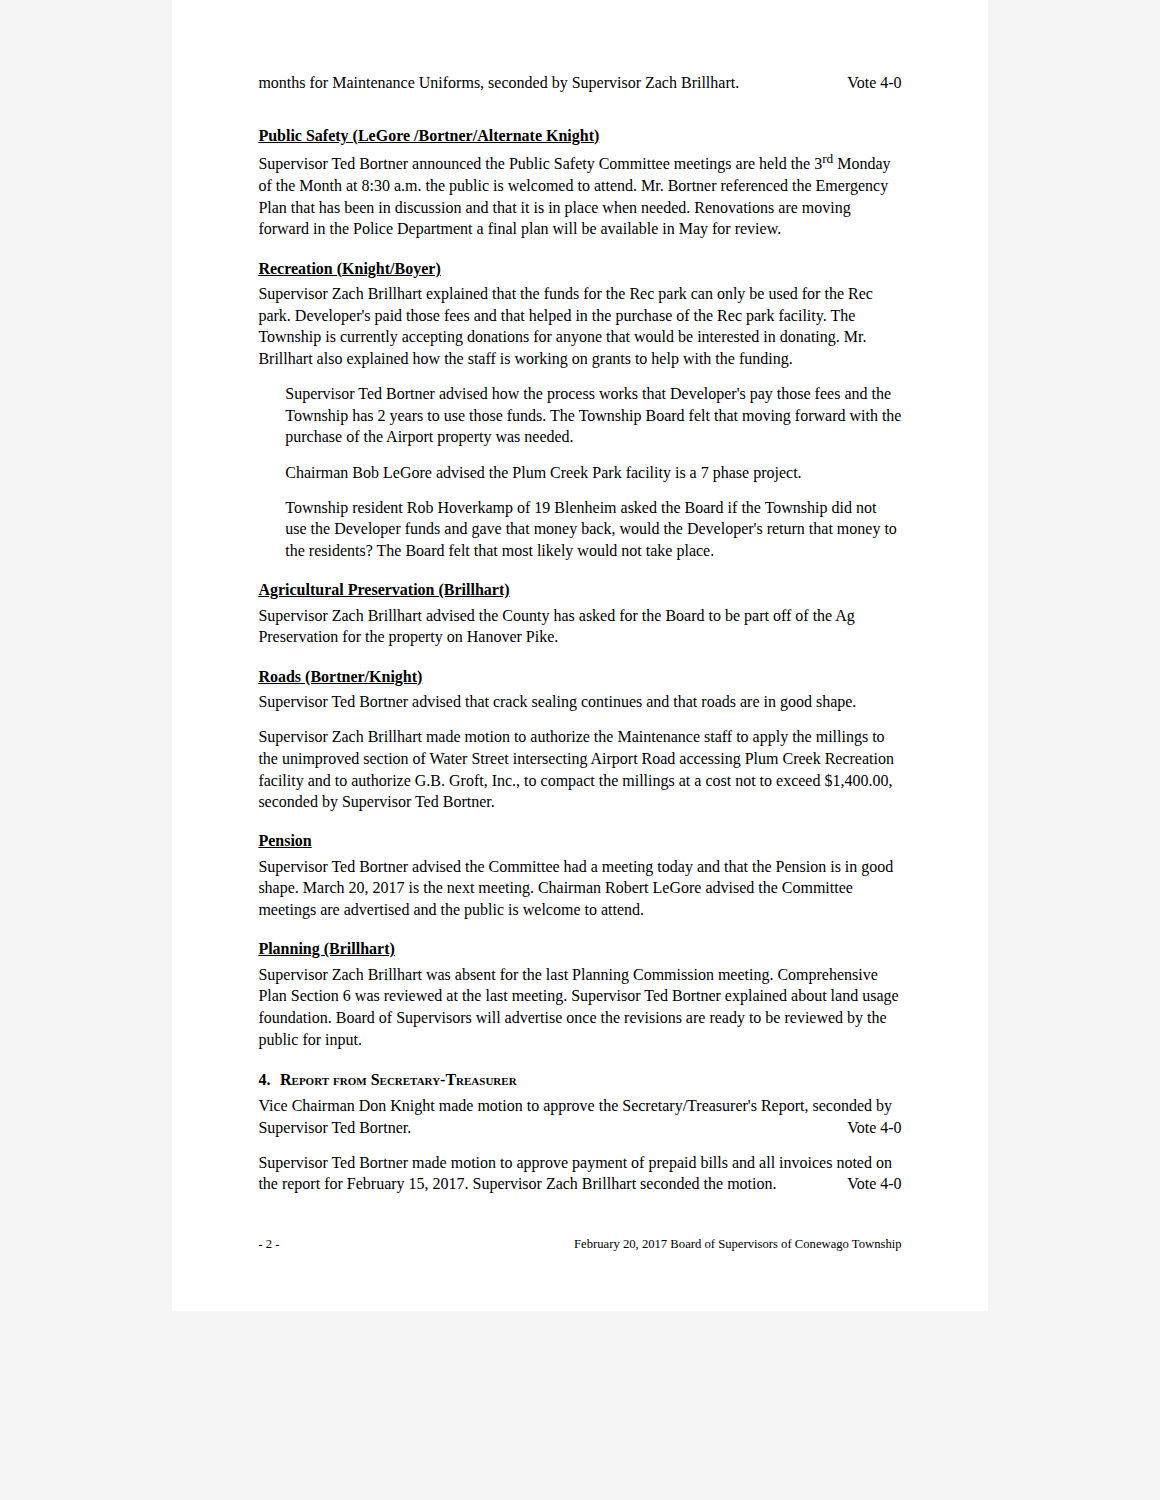months for Maintenance Uniforms, seconded by Supervisor Zach Brillhart. Vote 4-0
Public Safety (LeGore /Bortner/Alternate Knight)
Supervisor Ted Bortner announced the Public Safety Committee meetings are held the 3rd Monday of the Month at 8:30 a.m. the public is welcomed to attend. Mr. Bortner referenced the Emergency Plan that has been in discussion and that it is in place when needed. Renovations are moving forward in the Police Department a final plan will be available in May for review.
Recreation (Knight/Boyer)
Supervisor Zach Brillhart explained that the funds for the Rec park can only be used for the Rec park. Developer's paid those fees and that helped in the purchase of the Rec park facility. The Township is currently accepting donations for anyone that would be interested in donating. Mr. Brillhart also explained how the staff is working on grants to help with the funding.
Supervisor Ted Bortner advised how the process works that Developer's pay those fees and the Township has 2 years to use those funds. The Township Board felt that moving forward with the purchase of the Airport property was needed.
Chairman Bob LeGore advised the Plum Creek Park facility is a 7 phase project.
Township resident Rob Hoverkamp of 19 Blenheim asked the Board if the Township did not use the Developer funds and gave that money back, would the Developer's return that money to the residents? The Board felt that most likely would not take place.
Agricultural Preservation (Brillhart)
Supervisor Zach Brillhart advised the County has asked for the Board to be part off of the Ag Preservation for the property on Hanover Pike.
Roads (Bortner/Knight)
Supervisor Ted Bortner advised that crack sealing continues and that roads are in good shape.
Supervisor Zach Brillhart made motion to authorize the Maintenance staff to apply the millings to the unimproved section of Water Street intersecting Airport Road accessing Plum Creek Recreation facility and to authorize G.B. Groft, Inc., to compact the millings at a cost not to exceed $1,400.00, seconded by Supervisor Ted Bortner.
Pension
Supervisor Ted Bortner advised the Committee had a meeting today and that the Pension is in good shape. March 20, 2017 is the next meeting. Chairman Robert LeGore advised the Committee meetings are advertised and the public is welcome to attend.
Planning (Brillhart)
Supervisor Zach Brillhart was absent for the last Planning Commission meeting. Comprehensive Plan Section 6 was reviewed at the last meeting. Supervisor Ted Bortner explained about land usage foundation. Board of Supervisors will advertise once the revisions are ready to be reviewed by the public for input.
4. Report from Secretary-Treasurer
Vice Chairman Don Knight made motion to approve the Secretary/Treasurer's Report, seconded by Supervisor Ted Bortner. Vote 4-0
Supervisor Ted Bortner made motion to approve payment of prepaid bills and all invoices noted on the report for February 15, 2017. Supervisor Zach Brillhart seconded the motion. Vote 4-0
- 2 - February 20, 2017 Board of Supervisors of Conewago Township